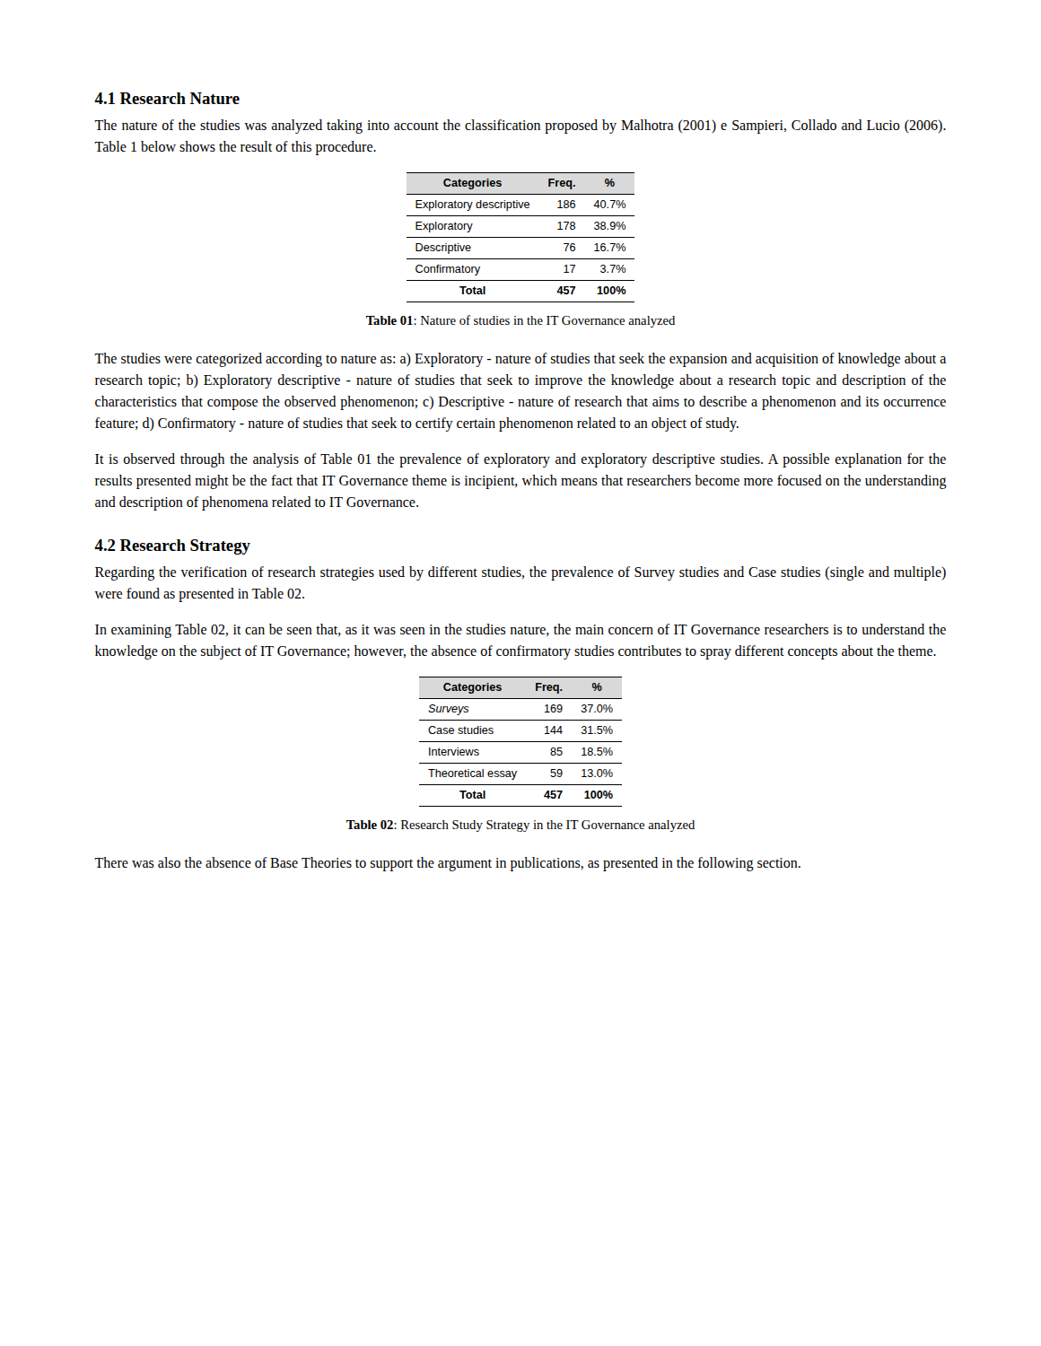4.1 Research Nature
The nature of the studies was analyzed taking into account the classification proposed by Malhotra (2001) e Sampieri, Collado and Lucio (2006). Table 1 below shows the result of this procedure.
| Categories | Freq. | % |
| --- | --- | --- |
| Exploratory descriptive | 186 | 40.7% |
| Exploratory | 178 | 38.9% |
| Descriptive | 76 | 16.7% |
| Confirmatory | 17 | 3.7% |
| Total | 457 | 100% |
Table 01: Nature of studies in the IT Governance analyzed
The studies were categorized according to nature as: a) Exploratory - nature of studies that seek the expansion and acquisition of knowledge about a research topic; b) Exploratory descriptive - nature of studies that seek to improve the knowledge about a research topic and description of the characteristics that compose the observed phenomenon; c) Descriptive - nature of research that aims to describe a phenomenon and its occurrence feature; d) Confirmatory - nature of studies that seek to certify certain phenomenon related to an object of study.
It is observed through the analysis of Table 01 the prevalence of exploratory and exploratory descriptive studies. A possible explanation for the results presented might be the fact that IT Governance theme is incipient, which means that researchers become more focused on the understanding and description of phenomena related to IT Governance.
4.2 Research Strategy
Regarding the verification of research strategies used by different studies, the prevalence of Survey studies and Case studies (single and multiple) were found as presented in Table 02.
In examining Table 02, it can be seen that, as it was seen in the studies nature, the main concern of IT Governance researchers is to understand the knowledge on the subject of IT Governance; however, the absence of confirmatory studies contributes to spray different concepts about the theme.
| Categories | Freq. | % |
| --- | --- | --- |
| Surveys | 169 | 37.0% |
| Case studies | 144 | 31.5% |
| Interviews | 85 | 18.5% |
| Theoretical essay | 59 | 13.0% |
| Total | 457 | 100% |
Table 02: Research Study Strategy in the IT Governance analyzed
There was also the absence of Base Theories to support the argument in publications, as presented in the following section.